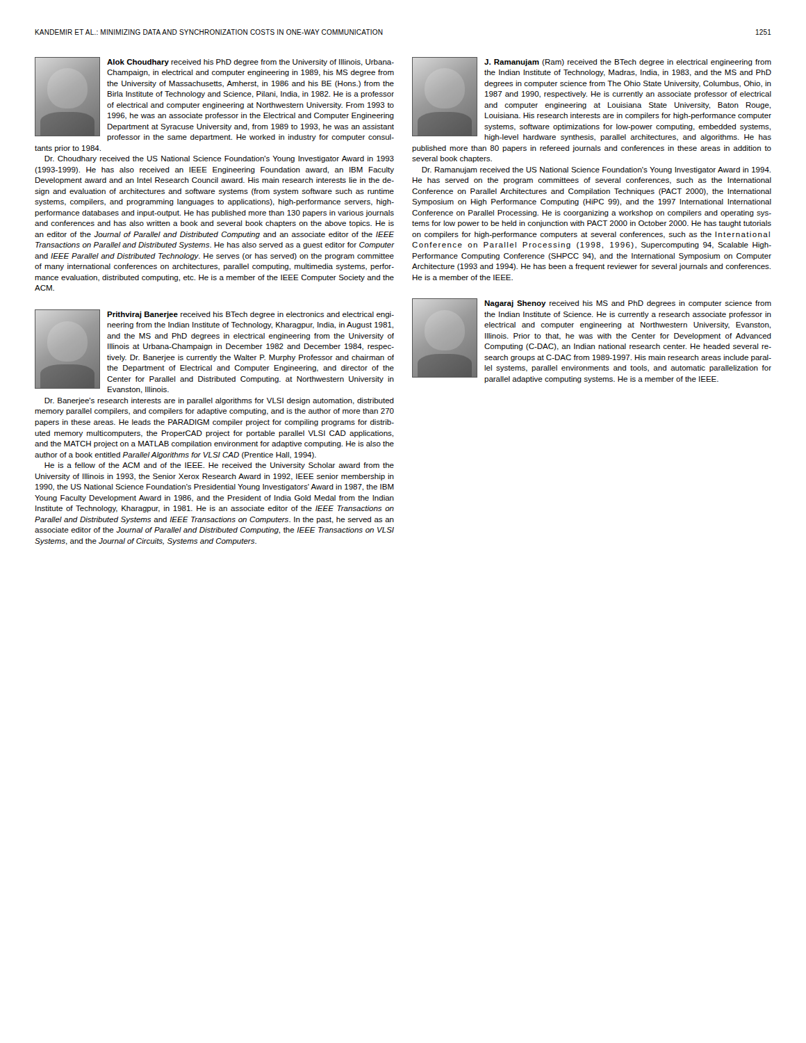Kandemir et al.: Minimizing data and synchronization costs in one-way communication 1251
Alok Choudhary received his PhD degree from the University of Illinois, Urbana-Champaign, in electrical and computer engineering in 1989, his MS degree from the University of Massachusetts, Amherst, in 1986 and his BE (Hons.) from the Birla Institute of Technology and Science, Pilani, India, in 1982. He is a professor of electrical and computer engineering at Northwestern University. From 1993 to 1996, he was an associate professor in the Electrical and Computer Engineering Department at Syracuse University and, from 1989 to 1993, he was an assistant professor in the same department. He worked in industry for computer consultants prior to 1984.
Dr. Choudhary received the US National Science Foundation's Young Investigator Award in 1993 (1993-1999). He has also received an IEEE Engineering Foundation award, an IBM Faculty Development award and an Intel Research Council award. His main research interests lie in the design and evaluation of architectures and software systems (from system software such as runtime systems, compilers, and programming languages to applications), high-performance servers, high-performance databases and input-output. He has published more than 130 papers in various journals and conferences and has also written a book and several book chapters on the above topics. He is an editor of the Journal of Parallel and Distributed Computing and an associate editor of the IEEE Transactions on Parallel and Distributed Systems. He has also served as a guest editor for Computer and IEEE Parallel and Distributed Technology. He serves (or has served) on the program committee of many international conferences on architectures, parallel computing, multimedia systems, performance evaluation, distributed computing, etc. He is a member of the IEEE Computer Society and the ACM.
Prithviraj Banerjee received his BTech degree in electronics and electrical engineering from the Indian Institute of Technology, Kharagpur, India, in August 1981, and the MS and PhD degrees in electrical engineering from the University of Illinois at Urbana-Champaign in December 1982 and December 1984, respectively. Dr. Banerjee is currently the Walter P. Murphy Professor and chairman of the Department of Electrical and Computer Engineering, and director of the Center for Parallel and Distributed Computing. at Northwestern University in Evanston, Illinois.
Dr. Banerjee's research interests are in parallel algorithms for VLSI design automation, distributed memory parallel compilers, and compilers for adaptive computing, and is the author of more than 270 papers in these areas. He leads the PARADIGM compiler project for compiling programs for distributed memory multicomputers, the ProperCAD project for portable parallel VLSI CAD applications, and the MATCH project on a MATLAB compilation environment for adaptive computing. He is also the author of a book entitled Parallel Algorithms for VLSI CAD (Prentice Hall, 1994).
He is a fellow of the ACM and of the IEEE. He received the University Scholar award from the University of Illinois in 1993, the Senior Xerox Research Award in 1992, IEEE senior membership in 1990, the US National Science Foundation's Presidential Young Investigators' Award in 1987, the IBM Young Faculty Development Award in 1986, and the President of India Gold Medal from the Indian Institute of Technology, Kharagpur, in 1981. He is an associate editor of the IEEE Transactions on Parallel and Distributed Systems and IEEE Transactions on Computers. In the past, he served as an associate editor of the Journal of Parallel and Distributed Computing, the IEEE Transactions on VLSI Systems, and the Journal of Circuits, Systems and Computers.
J. Ramanujam (Ram) received the BTech degree in electrical engineering from the Indian Institute of Technology, Madras, India, in 1983, and the MS and PhD degrees in computer science from The Ohio State University, Columbus, Ohio, in 1987 and 1990, respectively. He is currently an associate professor of electrical and computer engineering at Louisiana State University, Baton Rouge, Louisiana. His research interests are in compilers for high-performance computer systems, software optimizations for low-power computing, embedded systems, high-level hardware synthesis, parallel architectures, and algorithms. He has published more than 80 papers in refereed journals and conferences in these areas in addition to several book chapters.
Dr. Ramanujam received the US National Science Foundation's Young Investigator Award in 1994. He has served on the program committees of several conferences, such as the International Conference on Parallel Architectures and Compilation Techniques (PACT 2000), the International Symposium on High Performance Computing (HiPC 99), and the 1997 International International Conference on Parallel Processing. He is coorganizing a workshop on compilers and operating systems for low power to be held in conjunction with PACT 2000 in October 2000. He has taught tutorials on compilers for high-performance computers at several conferences, such as the International Conference on Parallel Processing (1998, 1996), Supercomputing 94, Scalable High-Performance Computing Conference (SHPCC 94), and the International Symposium on Computer Architecture (1993 and 1994). He has been a frequent reviewer for several journals and conferences. He is a member of the IEEE.
Nagaraj Shenoy received his MS and PhD degrees in computer science from the Indian Institute of Science. He is currently a research associate professor in electrical and computer engineering at Northwestern University, Evanston, Illinois. Prior to that, he was with the Center for Development of Advanced Computing (C-DAC), an Indian national research center. He headed several research groups at C-DAC from 1989-1997. His main research areas include parallel systems, parallel environments and tools, and automatic parallelization for parallel adaptive computing systems. He is a member of the IEEE.